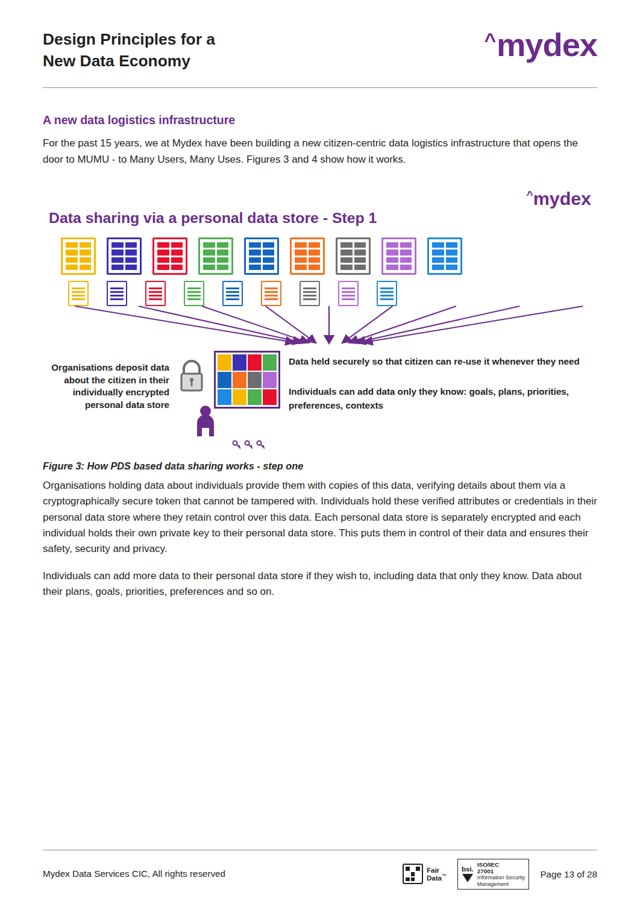Design Principles for a
New Data Economy
^mydex
A new data logistics infrastructure
For the past 15 years, we at Mydex have been building a new citizen-centric data logistics infrastructure that opens the door to MUMU - to Many Users, Many Uses. Figures 3 and 4 show how it works.
^mydex
Data sharing via a personal data store - Step 1
Organisations deposit data about the citizen in their individually encrypted personal data store
Data held securely so that citizen can re-use it whenever they need
Individuals can add data only they know: goals, plans, priorities, preferences, contexts
Figure 3: How PDS based data sharing works - step one
Organisations holding data about individuals provide them with copies of this data, verifying details about them via a cryptographically secure token that cannot be tampered with. Individuals hold these verified attributes or credentials in their personal data store where they retain control over this data. Each personal data store is separately encrypted and each individual holds their own private key to their personal data store. This puts them in control of their data and ensures their safety, security and privacy.
Individuals can add more data to their personal data store if they wish to, including data that only they know. Data about their plans, goals, priorities, preferences and so on.
Mydex Data Services CIC, All rights reserved
Fair
Data™
bsi.
ISO/IEC
27001 Information Security
Management
Page 13 of 28